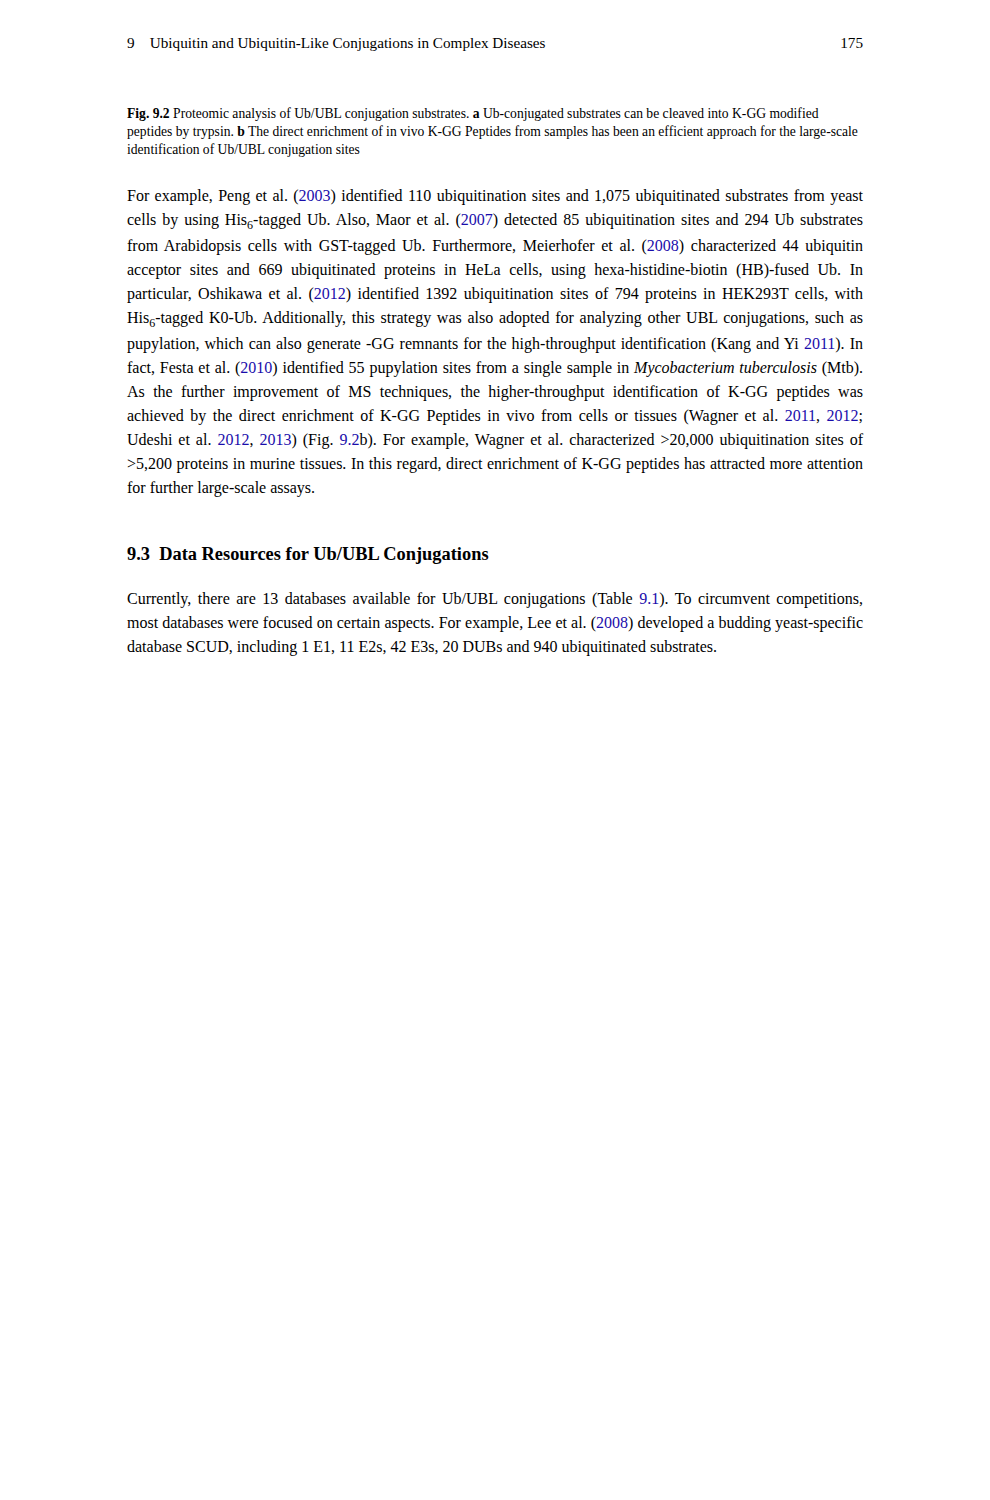9 Ubiquitin and Ubiquitin-Like Conjugations in Complex Diseases
175
Fig. 9.2 Proteomic analysis of Ub/UBL conjugation substrates. a Ub-conjugated substrates can be cleaved into K-GG modified peptides by trypsin. b The direct enrichment of in vivo K-GG Peptides from samples has been an efficient approach for the large-scale identification of Ub/UBL conjugation sites
For example, Peng et al. (2003) identified 110 ubiquitination sites and 1,075 ubiquitinated substrates from yeast cells by using His6-tagged Ub. Also, Maor et al. (2007) detected 85 ubiquitination sites and 294 Ub substrates from Arabidopsis cells with GST-tagged Ub. Furthermore, Meierhofer et al. (2008) characterized 44 ubiquitin acceptor sites and 669 ubiquitinated proteins in HeLa cells, using hexa-histidine-biotin (HB)-fused Ub. In particular, Oshikawa et al. (2012) identified 1392 ubiquitination sites of 794 proteins in HEK293T cells, with His6-tagged K0-Ub. Additionally, this strategy was also adopted for analyzing other UBL conjugations, such as pupylation, which can also generate -GG remnants for the high-throughput identification (Kang and Yi 2011). In fact, Festa et al. (2010) identified 55 pupylation sites from a single sample in Mycobacterium tuberculosis (Mtb). As the further improvement of MS techniques, the higher-throughput identification of K-GG peptides was achieved by the direct enrichment of K-GG Peptides in vivo from cells or tissues (Wagner et al. 2011, 2012; Udeshi et al. 2012, 2013) (Fig. 9.2b). For example, Wagner et al. characterized >20,000 ubiquitination sites of >5,200 proteins in murine tissues. In this regard, direct enrichment of K-GG peptides has attracted more attention for further large-scale assays.
9.3 Data Resources for Ub/UBL Conjugations
Currently, there are 13 databases available for Ub/UBL conjugations (Table 9.1). To circumvent competitions, most databases were focused on certain aspects. For example, Lee et al. (2008) developed a budding yeast-specific database SCUD, including 1 E1, 11 E2s, 42 E3s, 20 DUBs and 940 ubiquitinated substrates.